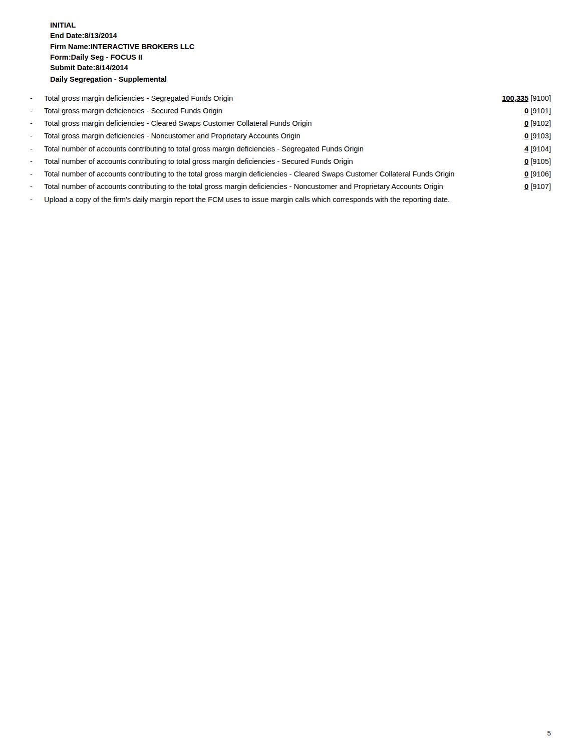INITIAL
End Date:8/13/2014
Firm Name:INTERACTIVE BROKERS LLC
Form:Daily Seg - FOCUS II
Submit Date:8/14/2014
Daily Segregation - Supplemental
| - | Total gross margin deficiencies - Segregated Funds Origin | 100,335 [9100] |
| - | Total gross margin deficiencies - Secured Funds Origin | 0 [9101] |
| - | Total gross margin deficiencies - Cleared Swaps Customer Collateral Funds Origin | 0 [9102] |
| - | Total gross margin deficiencies - Noncustomer and Proprietary Accounts Origin | 0 [9103] |
| - | Total number of accounts contributing to total gross margin deficiencies - Segregated Funds Origin | 4 [9104] |
| - | Total number of accounts contributing to total gross margin deficiencies - Secured Funds Origin | 0 [9105] |
| - | Total number of accounts contributing to the total gross margin deficiencies - Cleared Swaps Customer Collateral Funds Origin | 0 [9106] |
| - | Total number of accounts contributing to the total gross margin deficiencies - Noncustomer and Proprietary Accounts Origin | 0 [9107] |
| - | Upload a copy of the firm's daily margin report the FCM uses to issue margin calls which corresponds with the reporting date. | |
5